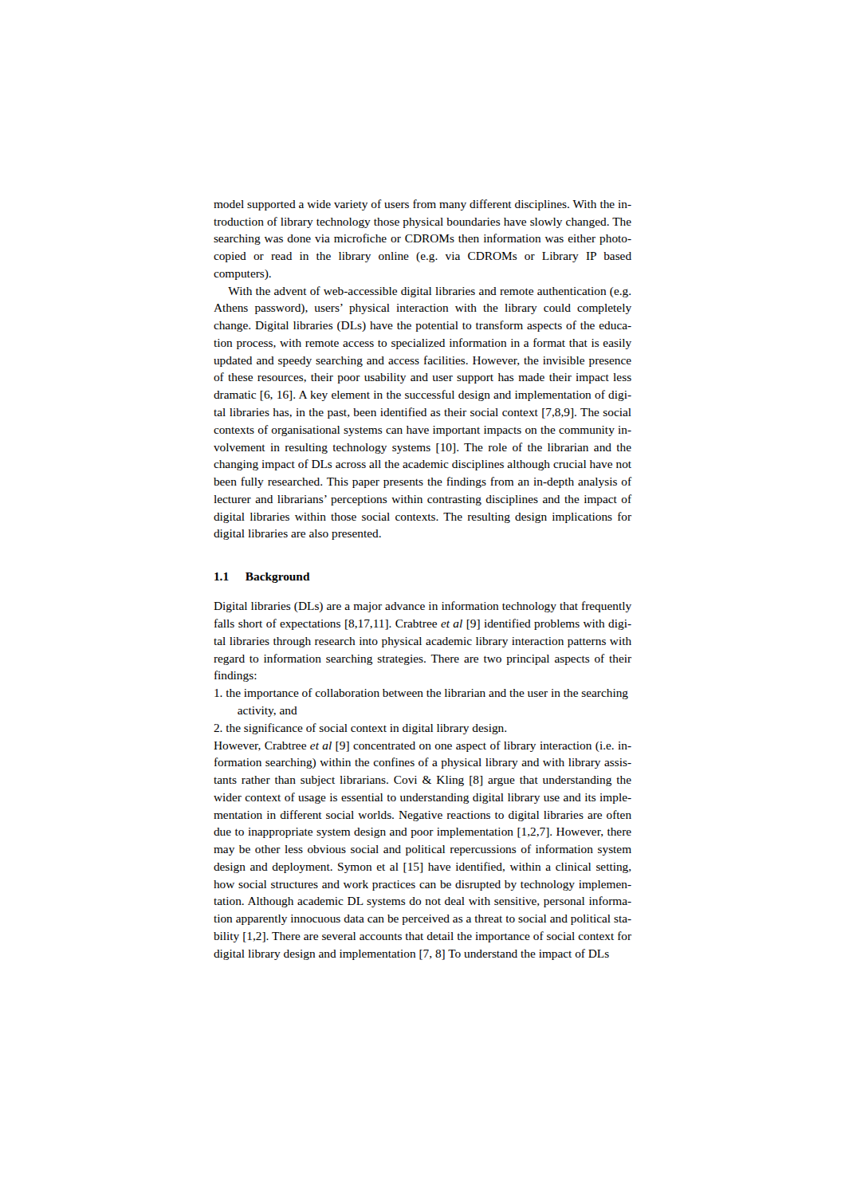model supported a wide variety of users from many different disciplines. With the introduction of library technology those physical boundaries have slowly changed. The searching was done via microfiche or CDROMs then information was either photocopied or read in the library online (e.g. via CDROMs or Library IP based computers).
With the advent of web-accessible digital libraries and remote authentication (e.g. Athens password), users’ physical interaction with the library could completely change. Digital libraries (DLs) have the potential to transform aspects of the education process, with remote access to specialized information in a format that is easily updated and speedy searching and access facilities. However, the invisible presence of these resources, their poor usability and user support has made their impact less dramatic [6, 16]. A key element in the successful design and implementation of digital libraries has, in the past, been identified as their social context [7,8,9]. The social contexts of organisational systems can have important impacts on the community involvement in resulting technology systems [10]. The role of the librarian and the changing impact of DLs across all the academic disciplines although crucial have not been fully researched. This paper presents the findings from an in-depth analysis of lecturer and librarians’ perceptions within contrasting disciplines and the impact of digital libraries within those social contexts. The resulting design implications for digital libraries are also presented.
1.1 Background
Digital libraries (DLs) are a major advance in information technology that frequently falls short of expectations [8,17,11]. Crabtree et al [9] identified problems with digital libraries through research into physical academic library interaction patterns with regard to information searching strategies. There are two principal aspects of their findings:
1. the importance of collaboration between the librarian and the user in the searching activity, and
2. the significance of social context in digital library design.
However, Crabtree et al [9] concentrated on one aspect of library interaction (i.e. information searching) within the confines of a physical library and with library assistants rather than subject librarians. Covi & Kling [8] argue that understanding the wider context of usage is essential to understanding digital library use and its implementation in different social worlds. Negative reactions to digital libraries are often due to inappropriate system design and poor implementation [1,2,7]. However, there may be other less obvious social and political repercussions of information system design and deployment. Symon et al [15] have identified, within a clinical setting, how social structures and work practices can be disrupted by technology implementation. Although academic DL systems do not deal with sensitive, personal information apparently innocuous data can be perceived as a threat to social and political stability [1,2]. There are several accounts that detail the importance of social context for digital library design and implementation [7, 8] To understand the impact of DLs